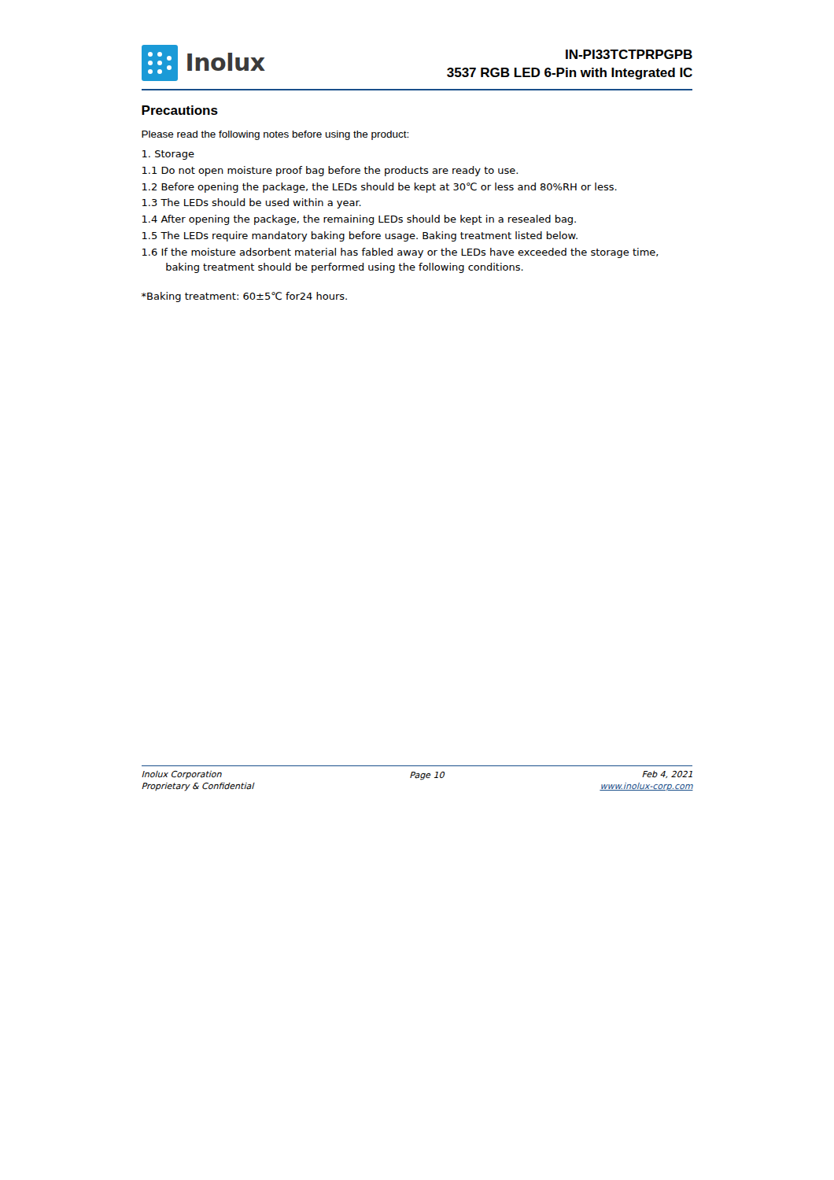Inolux
IN-PI33TCTPRPGPB
3537 RGB LED 6-Pin with Integrated IC
Precautions
Please read the following notes before using the product:
1. Storage
1.1 Do not open moisture proof bag before the products are ready to use.
1.2 Before opening the package, the LEDs should be kept at 30℃ or less and 80%RH or less.
1.3 The LEDs should be used within a year.
1.4 After opening the package, the remaining LEDs should be kept in a resealed bag.
1.5 The LEDs require mandatory baking before usage. Baking treatment listed below.
1.6 If the moisture adsorbent material has fabled away or the LEDs have exceeded the storage time, baking treatment should be performed using the following conditions.
*Baking treatment: 60±5℃ for24 hours.
Inolux Corporation
Proprietary & Confidential
Page 10
Feb 4, 2021
www.inolux-corp.com